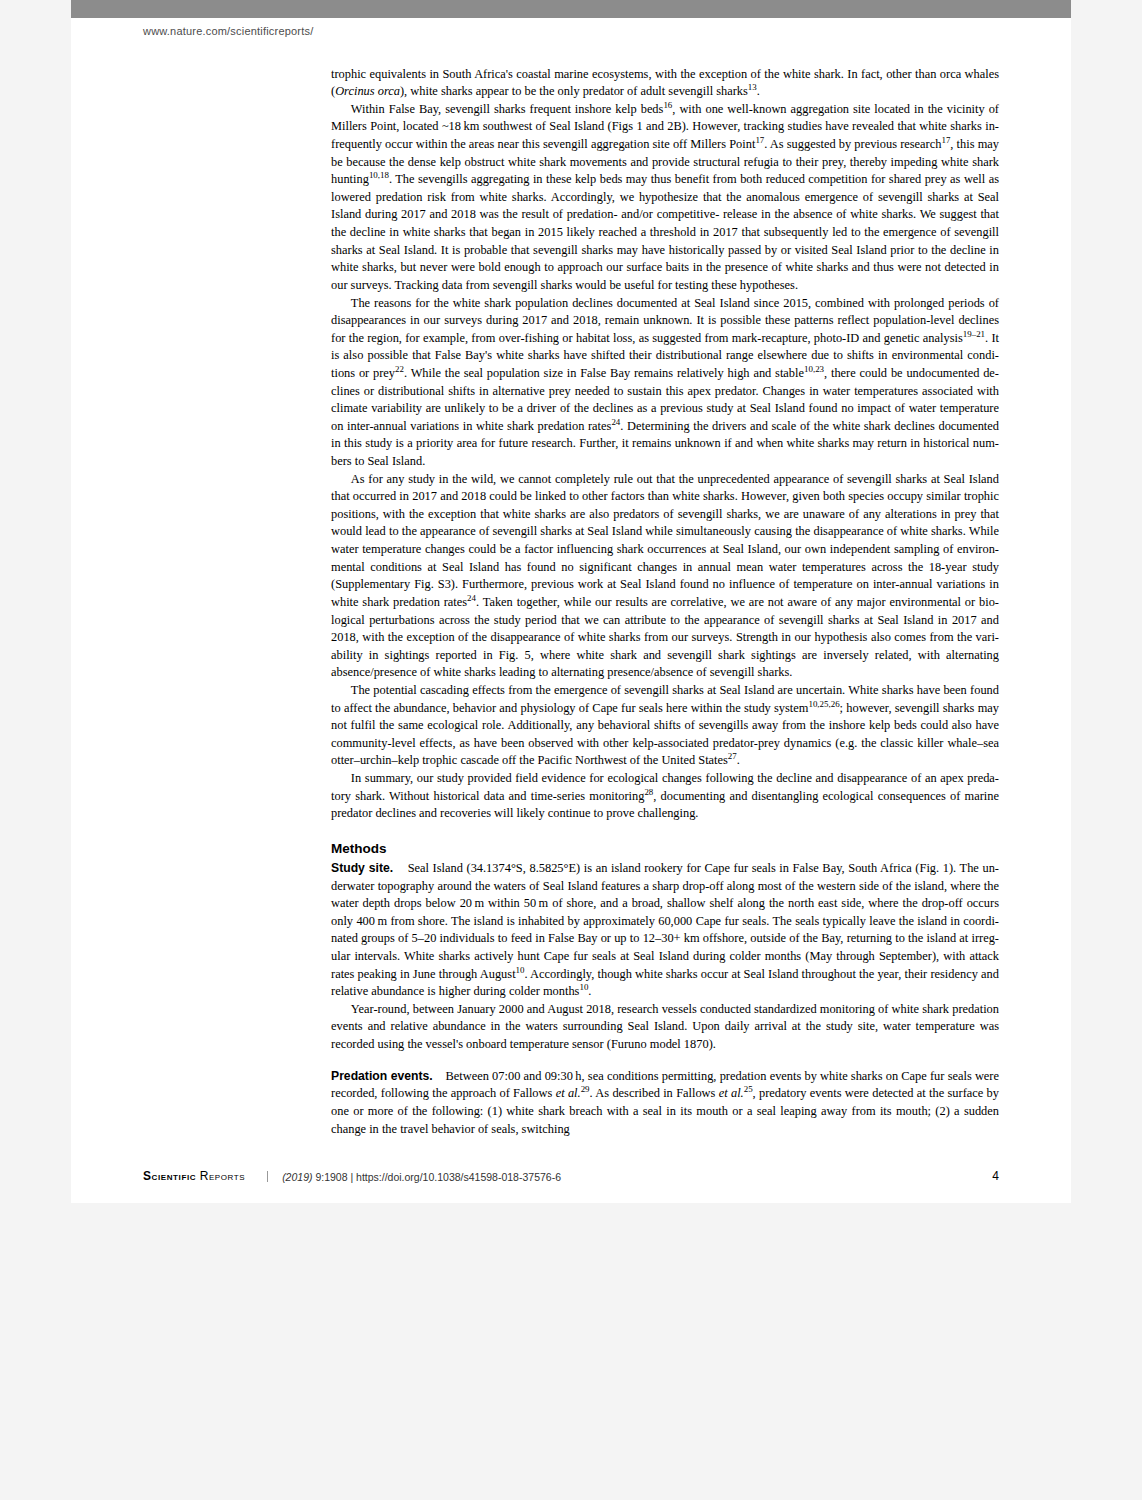www.nature.com/scientificreports/
trophic equivalents in South Africa's coastal marine ecosystems, with the exception of the white shark. In fact, other than orca whales (Orcinus orca), white sharks appear to be the only predator of adult sevengill sharks13.
Within False Bay, sevengill sharks frequent inshore kelp beds16, with one well-known aggregation site located in the vicinity of Millers Point, located ~18 km southwest of Seal Island (Figs 1 and 2B). However, tracking studies have revealed that white sharks infrequently occur within the areas near this sevengill aggregation site off Millers Point17. As suggested by previous research17, this may be because the dense kelp obstruct white shark movements and provide structural refugia to their prey, thereby impeding white shark hunting10,18. The sevengills aggregating in these kelp beds may thus benefit from both reduced competition for shared prey as well as lowered predation risk from white sharks. Accordingly, we hypothesize that the anomalous emergence of sevengill sharks at Seal Island during 2017 and 2018 was the result of predation- and/or competitive- release in the absence of white sharks. We suggest that the decline in white sharks that began in 2015 likely reached a threshold in 2017 that subsequently led to the emergence of sevengill sharks at Seal Island. It is probable that sevengill sharks may have historically passed by or visited Seal Island prior to the decline in white sharks, but never were bold enough to approach our surface baits in the presence of white sharks and thus were not detected in our surveys. Tracking data from sevengill sharks would be useful for testing these hypotheses.
The reasons for the white shark population declines documented at Seal Island since 2015, combined with prolonged periods of disappearances in our surveys during 2017 and 2018, remain unknown. It is possible these patterns reflect population-level declines for the region, for example, from over-fishing or habitat loss, as suggested from mark-recapture, photo-ID and genetic analysis19–21. It is also possible that False Bay's white sharks have shifted their distributional range elsewhere due to shifts in environmental conditions or prey22. While the seal population size in False Bay remains relatively high and stable10,23, there could be undocumented declines or distributional shifts in alternative prey needed to sustain this apex predator. Changes in water temperatures associated with climate variability are unlikely to be a driver of the declines as a previous study at Seal Island found no impact of water temperature on inter-annual variations in white shark predation rates24. Determining the drivers and scale of the white shark declines documented in this study is a priority area for future research. Further, it remains unknown if and when white sharks may return in historical numbers to Seal Island.
As for any study in the wild, we cannot completely rule out that the unprecedented appearance of sevengill sharks at Seal Island that occurred in 2017 and 2018 could be linked to other factors than white sharks. However, given both species occupy similar trophic positions, with the exception that white sharks are also predators of sevengill sharks, we are unaware of any alterations in prey that would lead to the appearance of sevengill sharks at Seal Island while simultaneously causing the disappearance of white sharks. While water temperature changes could be a factor influencing shark occurrences at Seal Island, our own independent sampling of environmental conditions at Seal Island has found no significant changes in annual mean water temperatures across the 18-year study (Supplementary Fig. S3). Furthermore, previous work at Seal Island found no influence of temperature on inter-annual variations in white shark predation rates24. Taken together, while our results are correlative, we are not aware of any major environmental or biological perturbations across the study period that we can attribute to the appearance of sevengill sharks at Seal Island in 2017 and 2018, with the exception of the disappearance of white sharks from our surveys. Strength in our hypothesis also comes from the variability in sightings reported in Fig. 5, where white shark and sevengill shark sightings are inversely related, with alternating absence/presence of white sharks leading to alternating presence/absence of sevengill sharks.
The potential cascading effects from the emergence of sevengill sharks at Seal Island are uncertain. White sharks have been found to affect the abundance, behavior and physiology of Cape fur seals here within the study system10,25,26; however, sevengill sharks may not fulfil the same ecological role. Additionally, any behavioral shifts of sevengills away from the inshore kelp beds could also have community-level effects, as have been observed with other kelp-associated predator-prey dynamics (e.g. the classic killer whale–sea otter–urchin–kelp trophic cascade off the Pacific Northwest of the United States27.
In summary, our study provided field evidence for ecological changes following the decline and disappearance of an apex predatory shark. Without historical data and time-series monitoring28, documenting and disentangling ecological consequences of marine predator declines and recoveries will likely continue to prove challenging.
Methods
Study site. Seal Island (34.1374°S, 8.5825°E) is an island rookery for Cape fur seals in False Bay, South Africa (Fig. 1). The underwater topography around the waters of Seal Island features a sharp drop-off along most of the western side of the island, where the water depth drops below 20 m within 50 m of shore, and a broad, shallow shelf along the north east side, where the drop-off occurs only 400 m from shore. The island is inhabited by approximately 60,000 Cape fur seals. The seals typically leave the island in coordinated groups of 5–20 individuals to feed in False Bay or up to 12–30+ km offshore, outside of the Bay, returning to the island at irregular intervals. White sharks actively hunt Cape fur seals at Seal Island during colder months (May through September), with attack rates peaking in June through August10. Accordingly, though white sharks occur at Seal Island throughout the year, their residency and relative abundance is higher during colder months10.
Year-round, between January 2000 and August 2018, research vessels conducted standardized monitoring of white shark predation events and relative abundance in the waters surrounding Seal Island. Upon daily arrival at the study site, water temperature was recorded using the vessel's onboard temperature sensor (Furuno model 1870).
Predation events. Between 07:00 and 09:30 h, sea conditions permitting, predation events by white sharks on Cape fur seals were recorded, following the approach of Fallows et al.29. As described in Fallows et al.25, predatory events were detected at the surface by one or more of the following: (1) white shark breach with a seal in its mouth or a seal leaping away from its mouth; (2) a sudden change in the travel behavior of seals, switching
Scientific Reports
(2019) 9:1908 | https://doi.org/10.1038/s41598-018-37576-6
4